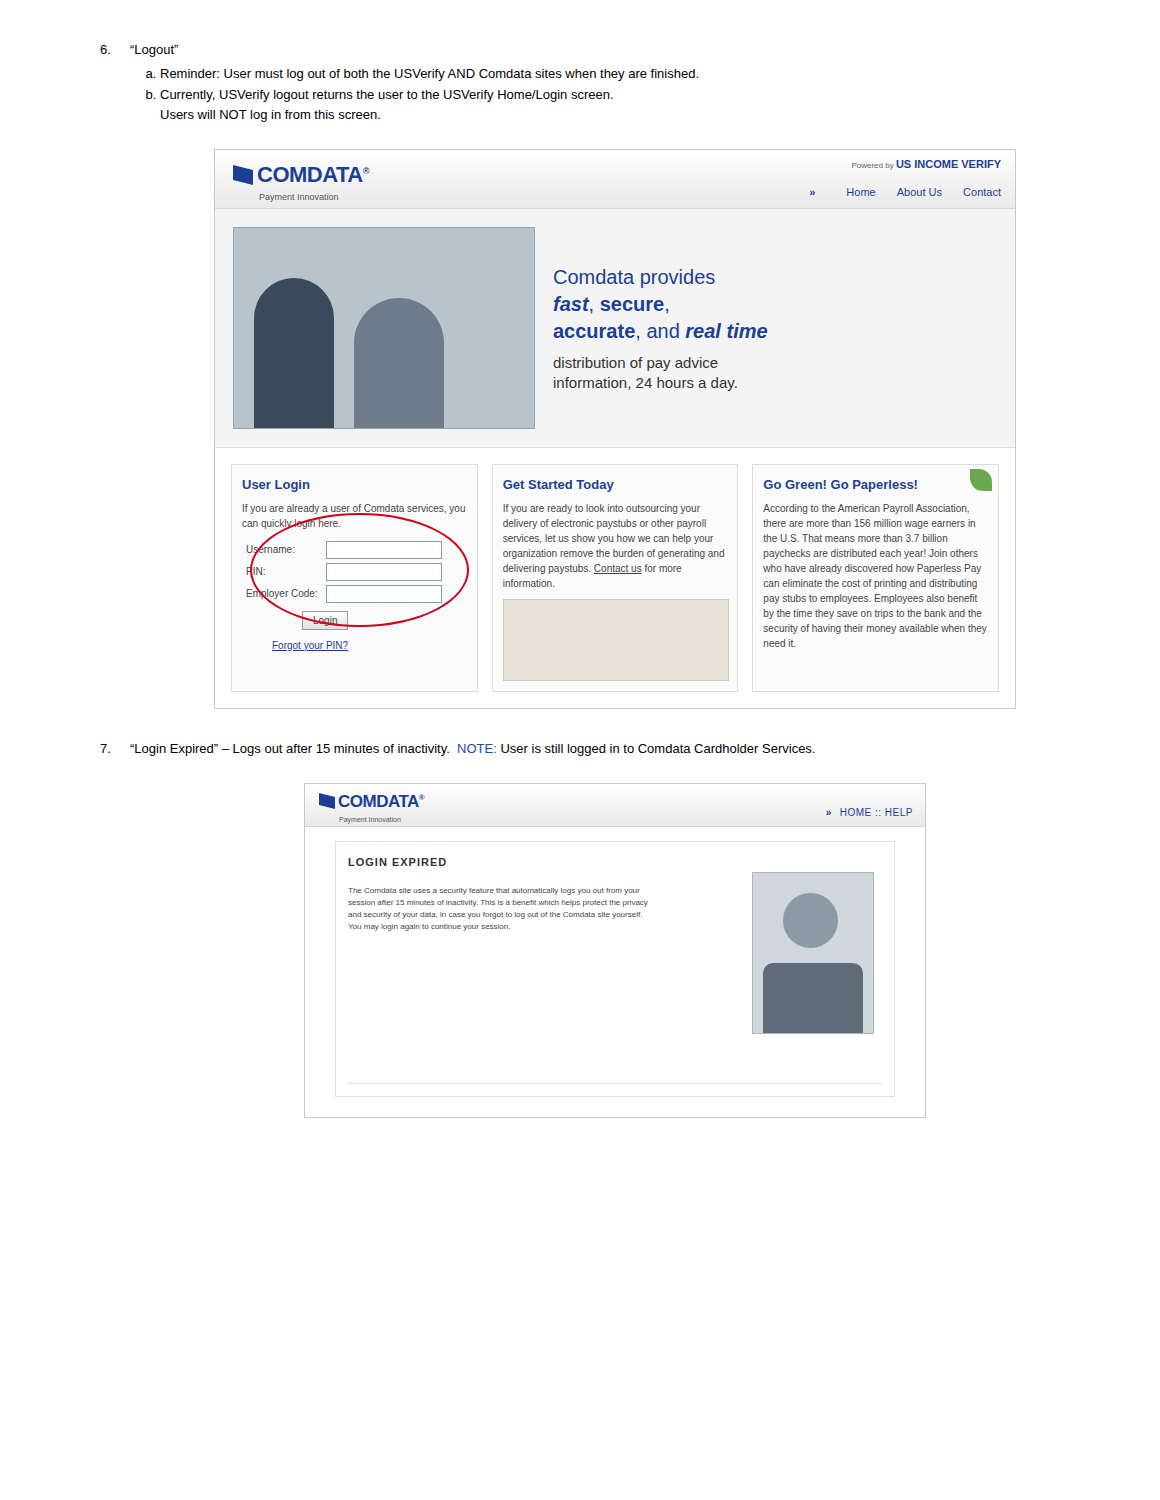“Logout”
Reminder: User must log out of both the USVerify AND Comdata sites when they are finished.
Currently, USVerify logout returns the user to the USVerify Home/Login screen.
Users will NOT log in from this screen.
COMDATA® Payment Innovation
Powered by US INCOME VERIFY
» Home About Us Contact
Comdata provides
fast, secure,
accurate, and real time
distribution of pay advice
information, 24 hours a day.
User Login
If you are already a user of Comdata services, you can quickly login here.
| Username: | |
| PIN: | |
| Employer Code: | |
Login Forgot your PIN?
Get Started Today
If you are ready to look into outsourcing your delivery of electronic paystubs or other payroll services, let us show you how we can help your organization remove the burden of generating and delivering paystubs. Contact us for more information.
Go Green! Go Paperless!
According to the American Payroll Association, there are more than 156 million wage earners in the U.S. That means more than 3.7 billion paychecks are distributed each year! Join others who have already discovered how Paperless Pay can eliminate the cost of printing and distributing pay stubs to employees. Employees also benefit by the time they save on trips to the bank and the security of having their money available when they need it.
“Login Expired” – Logs out after 15 minutes of inactivity. NOTE: User is still logged in to Comdata Cardholder Services.
COMDATA® Payment Innovation
»HOME :: HELP
LOGIN EXPIRED
The Comdata site uses a security feature that automatically logs you out from your session after 15 minutes of inactivity. This is a benefit which helps protect the privacy and security of your data, in case you forgot to log out of the Comdata site yourself. You may login again to continue your session.